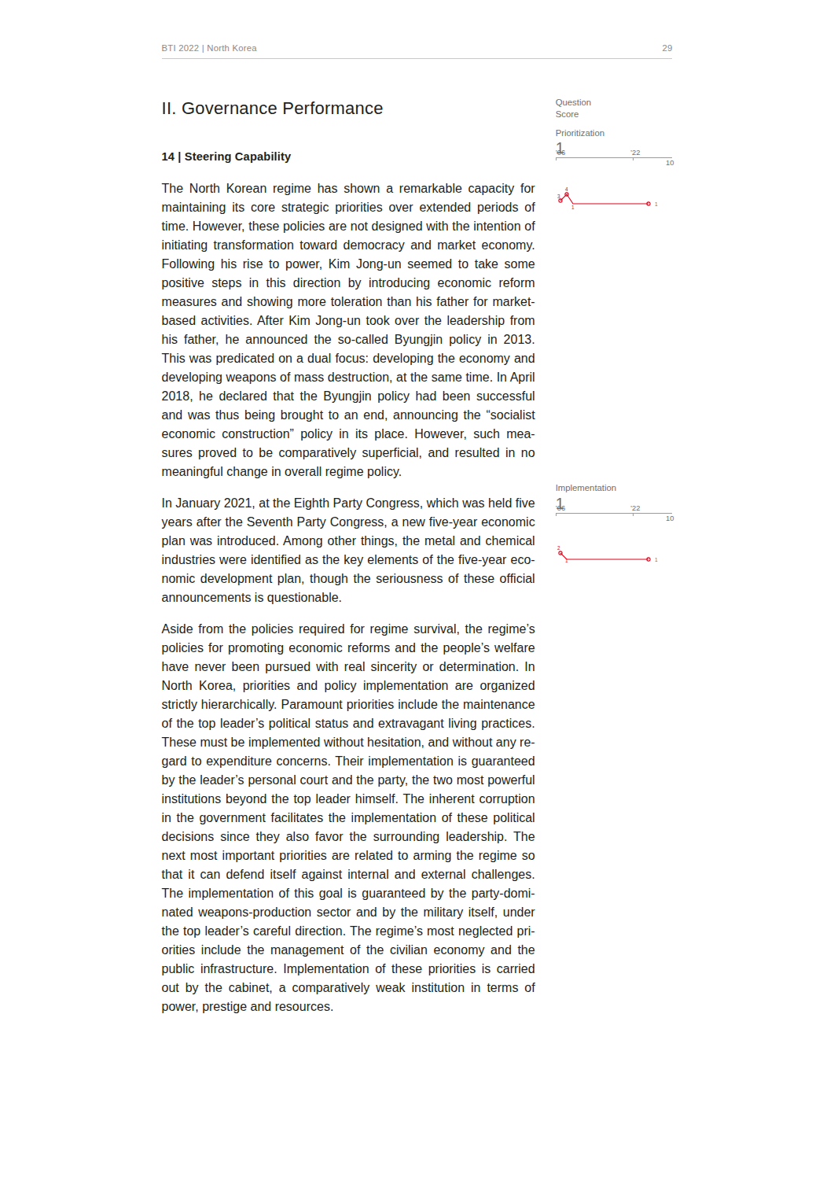BTI 2022 | North Korea 29
II. Governance Performance
14 | Steering Capability
The North Korean regime has shown a remarkable capacity for maintaining its core strategic priorities over extended periods of time. However, these policies are not designed with the intention of initiating transformation toward democracy and market economy. Following his rise to power, Kim Jong-un seemed to take some positive steps in this direction by introducing economic reform measures and showing more toleration than his father for market-based activities. After Kim Jong-un took over the leadership from his father, he announced the so-called Byungjin policy in 2013. This was predicated on a dual focus: developing the economy and developing weapons of mass destruction, at the same time. In April 2018, he declared that the Byungjin policy had been successful and was thus being brought to an end, announcing the “socialist economic construction” policy in its place. However, such measures proved to be comparatively superficial, and resulted in no meaningful change in overall regime policy.
In January 2021, at the Eighth Party Congress, which was held five years after the Seventh Party Congress, a new five-year economic plan was introduced. Among other things, the metal and chemical industries were identified as the key elements of the five-year economic development plan, though the seriousness of these official announcements is questionable.
Aside from the policies required for regime survival, the regime’s policies for promoting economic reforms and the people’s welfare have never been pursued with real sincerity or determination. In North Korea, priorities and policy implementation are organized strictly hierarchically. Paramount priorities include the maintenance of the top leader’s political status and extravagant living practices. These must be implemented without hesitation, and without any regard to expenditure concerns. Their implementation is guaranteed by the leader’s personal court and the party, the two most powerful institutions beyond the top leader himself. The inherent corruption in the government facilitates the implementation of these political decisions since they also favor the surrounding leadership. The next most important priorities are related to arming the regime so that it can defend itself against internal and external challenges. The implementation of this goal is guaranteed by the party-dominated weapons-production sector and by the military itself, under the top leader’s careful direction. The regime’s most neglected priorities include the management of the civilian economy and the public infrastructure. Implementation of these priorities is carried out by the cabinet, a comparatively weak institution in terms of power, prestige and resources.
Question
Score
Prioritization
1
’06 ’22 10
3 4 1 1
Implementation
1
’06 ’22 10
2 1 1